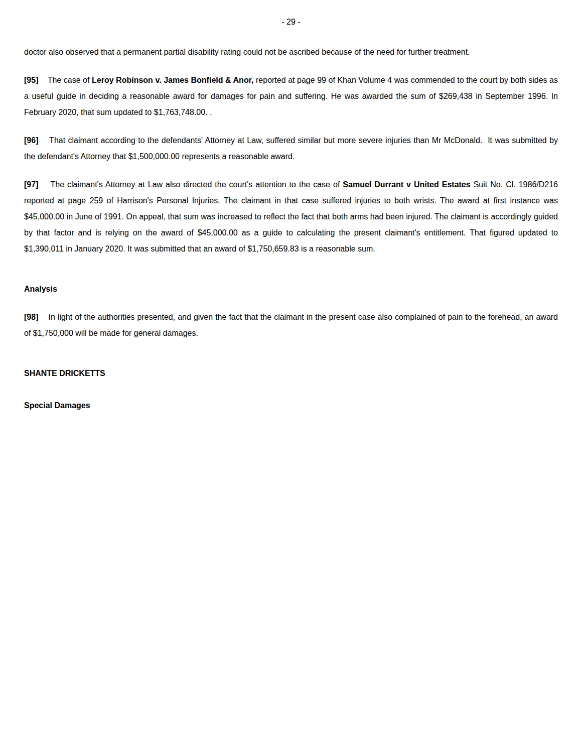- 29 -
doctor also observed that a permanent partial disability rating could not be ascribed because of the need for further treatment.
[95] The case of Leroy Robinson v. James Bonfield & Anor, reported at page 99 of Khan Volume 4 was commended to the court by both sides as a useful guide in deciding a reasonable award for damages for pain and suffering. He was awarded the sum of $269,438 in September 1996. In February 2020, that sum updated to $1,763,748.00. .
[96] That claimant according to the defendants' Attorney at Law, suffered similar but more severe injuries than Mr McDonald. It was submitted by the defendant's Attorney that $1,500,000.00 represents a reasonable award.
[97] The claimant's Attorney at Law also directed the court's attention to the case of Samuel Durrant v United Estates Suit No. Cl. 1986/D216 reported at page 259 of Harrison's Personal Injuries. The claimant in that case suffered injuries to both wrists. The award at first instance was $45,000.00 in June of 1991. On appeal, that sum was increased to reflect the fact that both arms had been injured. The claimant is accordingly guided by that factor and is relying on the award of $45,000.00 as a guide to calculating the present claimant's entitlement. That figured updated to $1,390,011 in January 2020. It was submitted that an award of $1,750,659.83 is a reasonable sum.
Analysis
[98] In light of the authorities presented, and given the fact that the claimant in the present case also complained of pain to the forehead, an award of $1,750,000 will be made for general damages.
SHANTE DRICKETTS
Special Damages